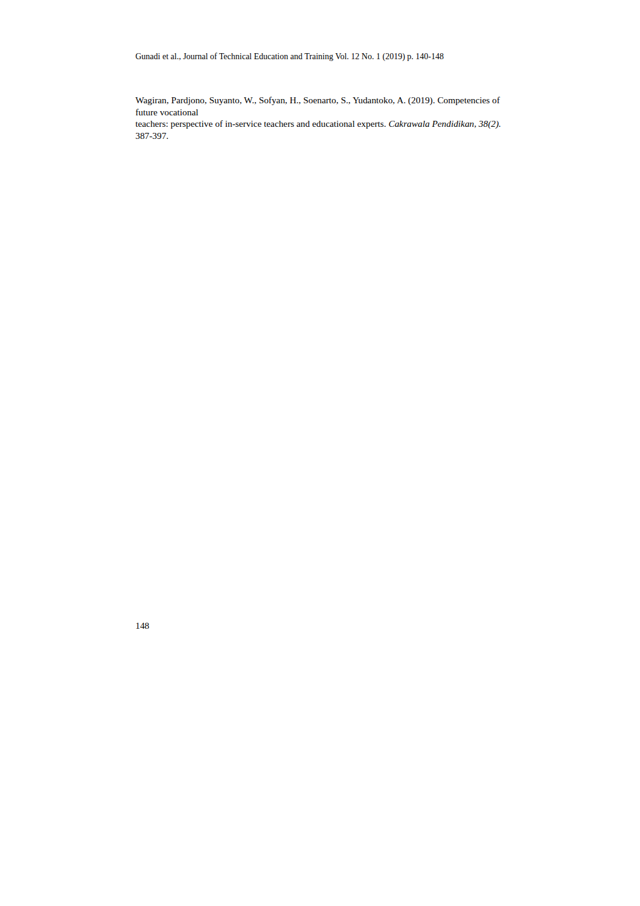Gunadi et al., Journal of Technical Education and Training Vol. 12 No. 1 (2019) p. 140-148
Wagiran, Pardjono, Suyanto, W., Sofyan, H., Soenarto, S., Yudantoko, A. (2019). Competencies of future vocational teachers: perspective of in-service teachers and educational experts. Cakrawala Pendidikan, 38(2). 387-397.
148